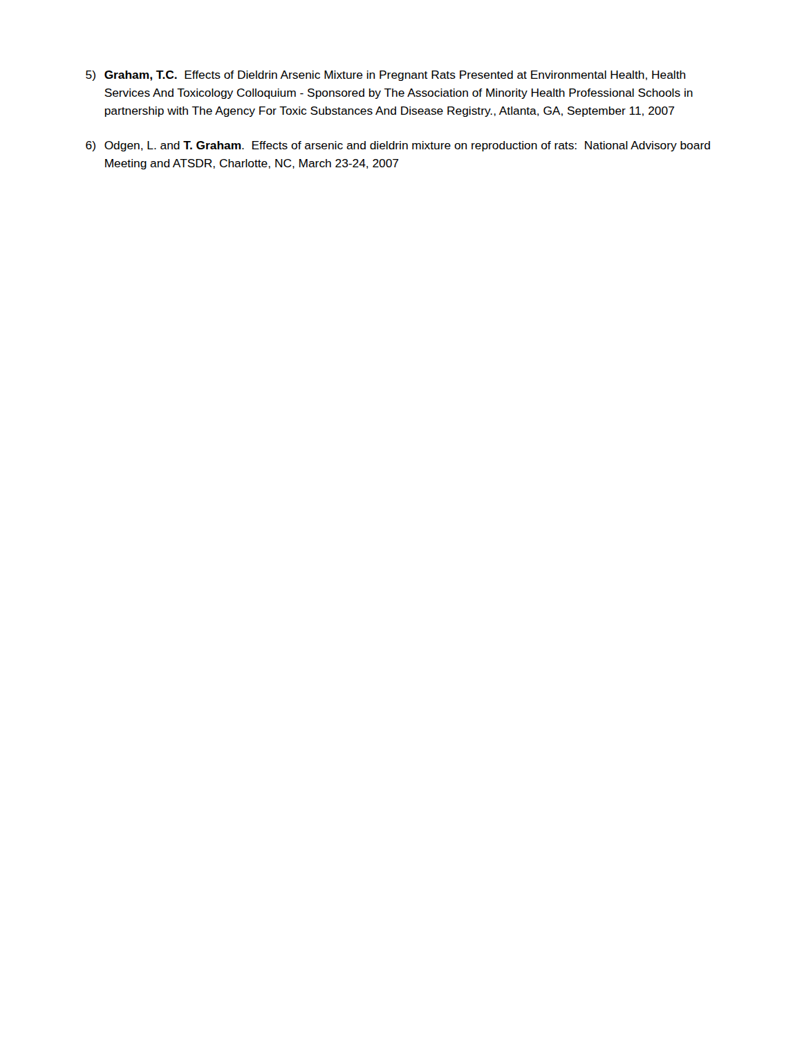Graham, T.C. Effects of Dieldrin Arsenic Mixture in Pregnant Rats Presented at Environmental Health, Health Services And Toxicology Colloquium - Sponsored by The Association of Minority Health Professional Schools in partnership with The Agency For Toxic Substances And Disease Registry., Atlanta, GA, September 11, 2007
Odgen, L. and T. Graham. Effects of arsenic and dieldrin mixture on reproduction of rats: National Advisory board Meeting and ATSDR, Charlotte, NC, March 23-24, 2007